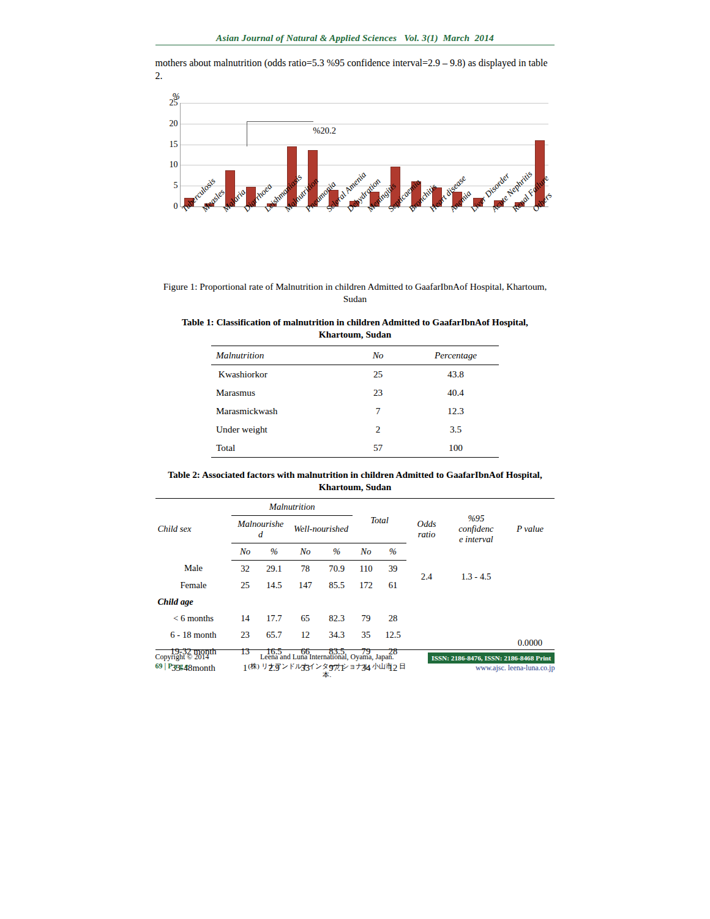Asian Journal of Natural & Applied Sciences Vol. 3(1) March 2014
mothers about malnutrition (odds ratio=5.3 %95 confidence interval=2.9 – 9.8) as displayed in table 2.
%
25
20
15
10
5
0
%20.2
Tuberculosis Measles Malaria Diarrhoea Leishmaniasis Malnutrition Pneumonia Scleral Amenia Dehydration Meningitis Septicaemia Bronchitis Heart disease Anemia Liver Disorder Acute Nephritis Renal Failure Others
Figure 1: Proportional rate of Malnutrition in children Admitted to GaafarIbnAof Hospital, Khartoum, Sudan
Table 1: Classification of malnutrition in children Admitted to GaafarIbnAof Hospital,
Khartoum, Sudan
| Malnutrition | No | Percentage |
| --- | --- | --- |
| Kwashiorkor | 25 | 43.8 |
| Marasmus | 23 | 40.4 |
| Marasmickwash | 7 | 12.3 |
| Under weight | 2 | 3.5 |
| Total | 57 | 100 |
Table 2: Associated factors with malnutrition in children Admitted to GaafarIbnAof Hospital,
Khartoum, Sudan
| Child sex | Malnutrition | Total | Odds ratio | %95 confidenc e interval | P value |
| --- | --- | --- | --- | --- | --- |
| Malnourishe d | Well-nourished |
| No | % | No | % | No | % |
| Male | 32 | 29.1 | 78 | 70.9 | 110 | 39 | 2.4 | 1.3 - 4.5 | |
| Female | 25 | 14.5 | 147 | 85.5 | 172 | 61 |
| Child age | |
| < 6 months | 14 | 17.7 | 65 | 82.3 | 79 | 28 | | | 0.0000 |
| 6 - 18 month | 23 | 65.7 | 12 | 34.3 | 35 | 12.5 | | |
| 19-32 month | 13 | 16.5 | 66 | 83.5 | 79 | 28 | | |
| 33-48month | 1 | 2.9 | 33 | 97.1 | 34 | 12 | | |
Copyright © 2014
69 | P a g e
Leena and Luna International, Oyama, Japan.
(株) リナアンドルナインターナショナル, 小山市、日本.
ISSN: 2186-8476, ISSN: 2186-8468 Print
www.ajsc. leena-luna.co.jp